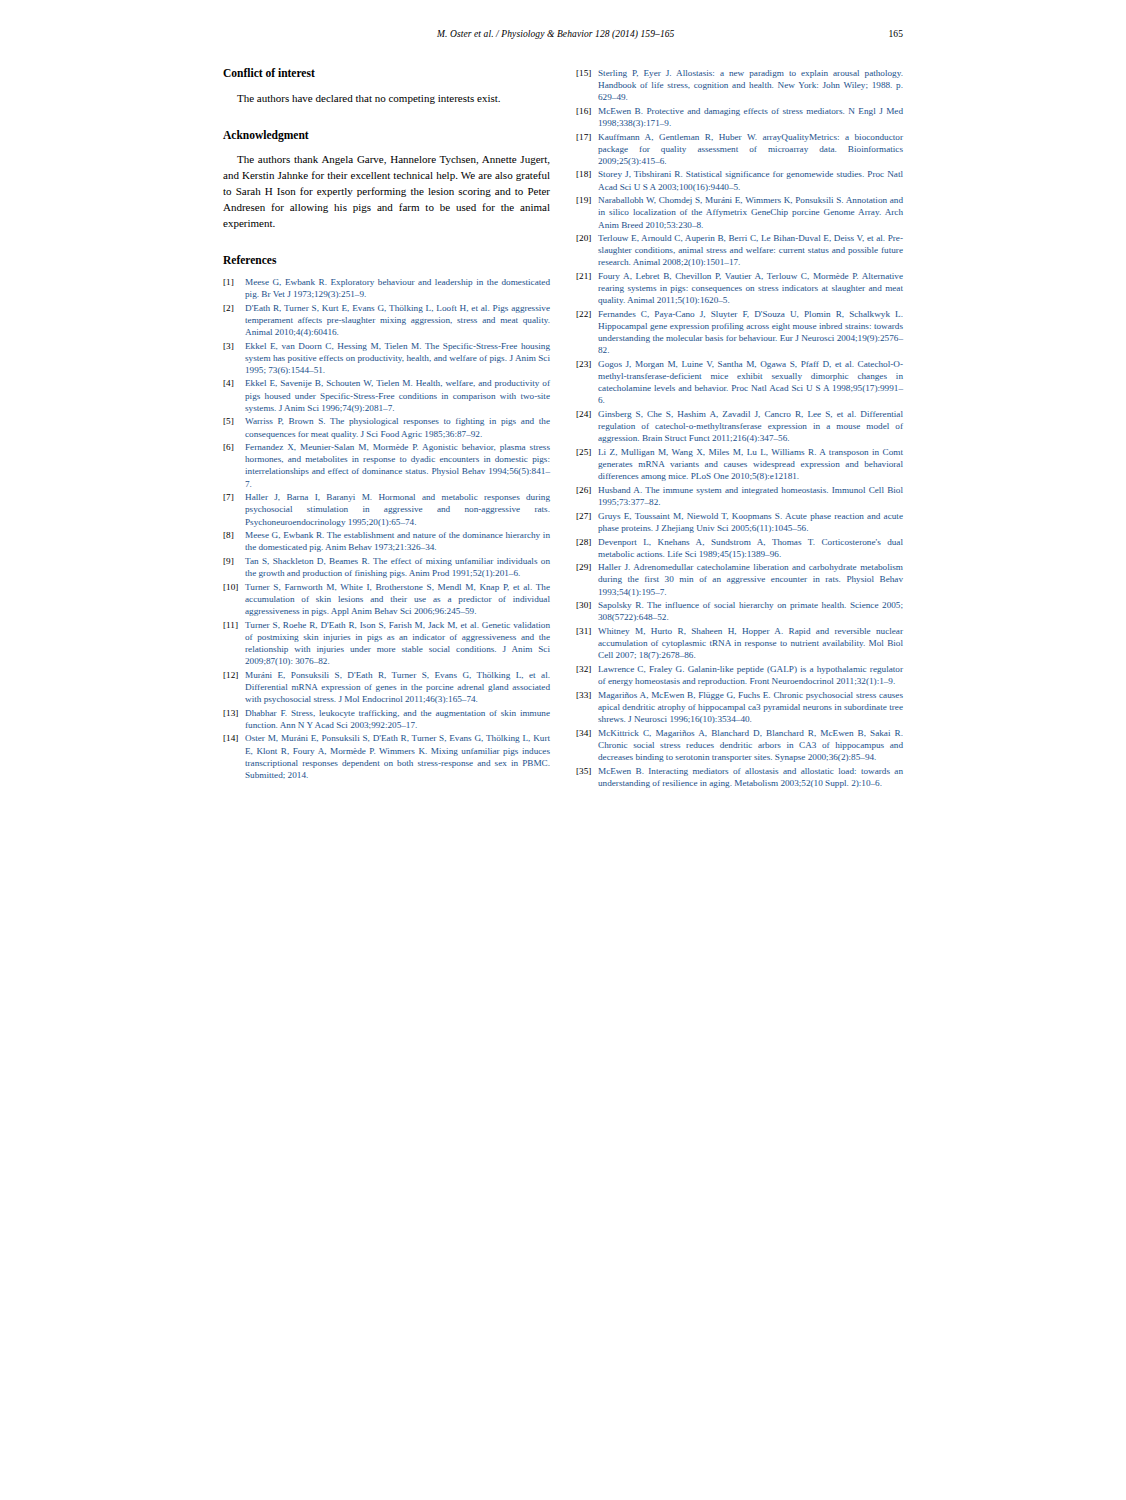M. Oster et al. / Physiology & Behavior 128 (2014) 159–165165
Conflict of interest
The authors have declared that no competing interests exist.
Acknowledgment
The authors thank Angela Garve, Hannelore Tychsen, Annette Jugert, and Kerstin Jahnke for their excellent technical help. We are also grateful to Sarah H Ison for expertly performing the lesion scoring and to Peter Andresen for allowing his pigs and farm to be used for the animal experiment.
References
[1] Meese G, Ewbank R. Exploratory behaviour and leadership in the domesticated pig. Br Vet J 1973;129(3):251–9.
[2] D'Eath R, Turner S, Kurt E, Evans G, Thölking L, Looft H, et al. Pigs aggressive temperament affects pre-slaughter mixing aggression, stress and meat quality. Animal 2010;4(4):60416.
[3] Ekkel E, van Doorn C, Hessing M, Tielen M. The Specific-Stress-Free housing system has positive effects on productivity, health, and welfare of pigs. J Anim Sci 1995; 73(6):1544–51.
[4] Ekkel E, Savenije B, Schouten W, Tielen M. Health, welfare, and productivity of pigs housed under Specific-Stress-Free conditions in comparison with two-site systems. J Anim Sci 1996;74(9):2081–7.
[5] Warriss P, Brown S. The physiological responses to fighting in pigs and the consequences for meat quality. J Sci Food Agric 1985;36:87–92.
[6] Fernandez X, Meunier-Salan M, Mormède P. Agonistic behavior, plasma stress hormones, and metabolites in response to dyadic encounters in domestic pigs: interrelationships and effect of dominance status. Physiol Behav 1994;56(5):841–7.
[7] Haller J, Barna I, Baranyi M. Hormonal and metabolic responses during psychosocial stimulation in aggressive and non-aggressive rats. Psychoneuroendocrinology 1995;20(1):65–74.
[8] Meese G, Ewbank R. The establishment and nature of the dominance hierarchy in the domesticated pig. Anim Behav 1973;21:326–34.
[9] Tan S, Shackleton D, Beames R. The effect of mixing unfamiliar individuals on the growth and production of finishing pigs. Anim Prod 1991;52(1):201–6.
[10] Turner S, Farnworth M, White I, Brotherstone S, Mendl M, Knap P, et al. The accumulation of skin lesions and their use as a predictor of individual aggressiveness in pigs. Appl Anim Behav Sci 2006;96:245–59.
[11] Turner S, Roehe R, D'Eath R, Ison S, Farish M, Jack M, et al. Genetic validation of postmixing skin injuries in pigs as an indicator of aggressiveness and the relationship with injuries under more stable social conditions. J Anim Sci 2009;87(10): 3076–82.
[12] Muráni E, Ponsuksili S, D'Eath R, Turner S, Evans G, Thölking L, et al. Differential mRNA expression of genes in the porcine adrenal gland associated with psychosocial stress. J Mol Endocrinol 2011;46(3):165–74.
[13] Dhabhar F. Stress, leukocyte trafficking, and the augmentation of skin immune function. Ann N Y Acad Sci 2003;992:205–17.
[14] Oster M, Muráni E, Ponsuksili S, D'Eath R, Turner S, Evans G, Thölking L, Kurt E, Klont R, Foury A, Mormède P. Wimmers K. Mixing unfamiliar pigs induces transcriptional responses dependent on both stress-response and sex in PBMC. Submitted; 2014.
[15] Sterling P, Eyer J. Allostasis: a new paradigm to explain arousal pathology. Handbook of life stress, cognition and health. New York: John Wiley; 1988. p. 629–49.
[16] McEwen B. Protective and damaging effects of stress mediators. N Engl J Med 1998;338(3):171–9.
[17] Kauffmann A, Gentleman R, Huber W. arrayQualityMetrics: a bioconductor package for quality assessment of microarray data. Bioinformatics 2009;25(3):415–6.
[18] Storey J, Tibshirani R. Statistical significance for genomewide studies. Proc Natl Acad Sci U S A 2003;100(16):9440–5.
[19] Naraballobh W, Chomdej S, Muráni E, Wimmers K, Ponsuksili S. Annotation and in silico localization of the Affymetrix GeneChip porcine Genome Array. Arch Anim Breed 2010;53:230–8.
[20] Terlouw E, Arnould C, Auperin B, Berri C, Le Bihan-Duval E, Deiss V, et al. Pre-slaughter conditions, animal stress and welfare: current status and possible future research. Animal 2008;2(10):1501–17.
[21] Foury A, Lebret B, Chevillon P, Vautier A, Terlouw C, Mormède P. Alternative rearing systems in pigs: consequences on stress indicators at slaughter and meat quality. Animal 2011;5(10):1620–5.
[22] Fernandes C, Paya-Cano J, Sluyter F, D'Souza U, Plomin R, Schalkwyk L. Hippocampal gene expression profiling across eight mouse inbred strains: towards understanding the molecular basis for behaviour. Eur J Neurosci 2004;19(9):2576–82.
[23] Gogos J, Morgan M, Luine V, Santha M, Ogawa S, Pfaff D, et al. Catechol-O-methyl-transferase-deficient mice exhibit sexually dimorphic changes in catecholamine levels and behavior. Proc Natl Acad Sci U S A 1998;95(17):9991–6.
[24] Ginsberg S, Che S, Hashim A, Zavadil J, Cancro R, Lee S, et al. Differential regulation of catechol-o-methyltransferase expression in a mouse model of aggression. Brain Struct Funct 2011;216(4):347–56.
[25] Li Z, Mulligan M, Wang X, Miles M, Lu L, Williams R. A transposon in Comt generates mRNA variants and causes widespread expression and behavioral differences among mice. PLoS One 2010;5(8):e12181.
[26] Husband A. The immune system and integrated homeostasis. Immunol Cell Biol 1995;73:377–82.
[27] Gruys E, Toussaint M, Niewold T, Koopmans S. Acute phase reaction and acute phase proteins. J Zhejiang Univ Sci 2005;6(11):1045–56.
[28] Devenport L, Knehans A, Sundstrom A, Thomas T. Corticosterone's dual metabolic actions. Life Sci 1989;45(15):1389–96.
[29] Haller J. Adrenomedullar catecholamine liberation and carbohydrate metabolism during the first 30 min of an aggressive encounter in rats. Physiol Behav 1993;54(1):195–7.
[30] Sapolsky R. The influence of social hierarchy on primate health. Science 2005; 308(5722):648–52.
[31] Whitney M, Hurto R, Shaheen H, Hopper A. Rapid and reversible nuclear accumulation of cytoplasmic tRNA in response to nutrient availability. Mol Biol Cell 2007; 18(7):2678–86.
[32] Lawrence C, Fraley G. Galanin-like peptide (GALP) is a hypothalamic regulator of energy homeostasis and reproduction. Front Neuroendocrinol 2011;32(1):1–9.
[33] Magariños A, McEwen B, Flügge G, Fuchs E. Chronic psychosocial stress causes apical dendritic atrophy of hippocampal ca3 pyramidal neurons in subordinate tree shrews. J Neurosci 1996;16(10):3534–40.
[34] McKittrick C, Magariños A, Blanchard D, Blanchard R, McEwen B, Sakai R. Chronic social stress reduces dendritic arbors in CA3 of hippocampus and decreases binding to serotonin transporter sites. Synapse 2000;36(2):85–94.
[35] McEwen B. Interacting mediators of allostasis and allostatic load: towards an understanding of resilience in aging. Metabolism 2003;52(10 Suppl. 2):10–6.